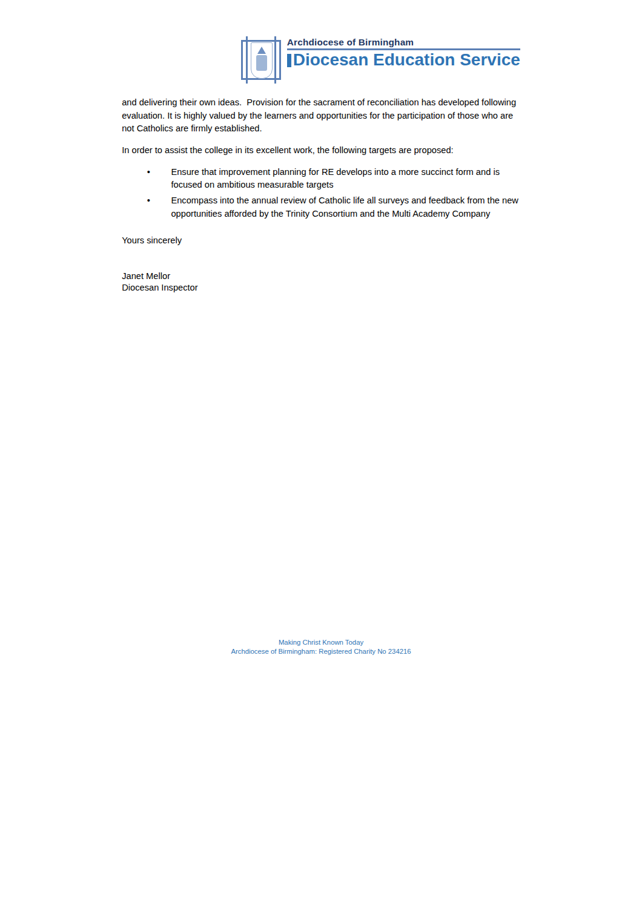Archdiocese of Birmingham
Diocesan Education Service
and delivering their own ideas. Provision for the sacrament of reconciliation has developed following evaluation. It is highly valued by the learners and opportunities for the participation of those who are not Catholics are firmly established.
In order to assist the college in its excellent work, the following targets are proposed:
Ensure that improvement planning for RE develops into a more succinct form and is focused on ambitious measurable targets
Encompass into the annual review of Catholic life all surveys and feedback from the new opportunities afforded by the Trinity Consortium and the Multi Academy Company
Yours sincerely
Janet Mellor
Diocesan Inspector
Making Christ Known Today
Archdiocese of Birmingham: Registered Charity No 234216